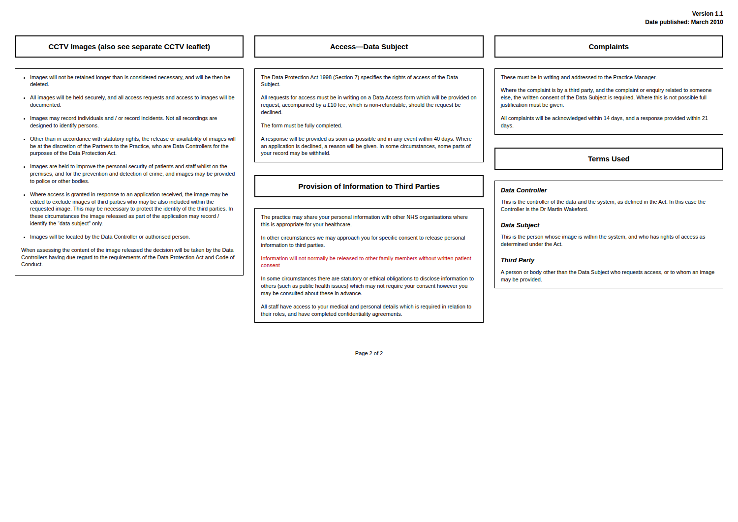Version 1.1
Date published: March 2010
CCTV Images (also see separate CCTV leaflet)
Images will not be retained longer than is considered necessary, and will be then be deleted.
All images will be held securely, and all access requests and access to images will be documented.
Images may record individuals and / or record incidents. Not all recordings are designed to identify persons.
Other than in accordance with statutory rights, the release or availability of images will be at the discretion of the Partners to the Practice, who are Data Controllers for the purposes of the Data Protection Act.
Images are held to improve the personal security of patients and staff whilst on the premises, and for the prevention and detection of crime, and images may be provided to police or other bodies.
Where access is granted in response to an application received, the image may be edited to exclude images of third parties who may be also included within the requested image. This may be necessary to protect the identity of the third parties. In these circumstances the image released as part of the application may record / identify the “data subject” only.
Images will be located by the Data Controller or authorised person.
When assessing the content of the image released the decision will be taken by the Data Controllers having due regard to the requirements of the Data Protection Act and Code of Conduct.
Access—Data Subject
The Data Protection Act 1998 (Section 7) specifies the rights of access of the Data Subject.
All requests for access must be in writing on a Data Access form which will be provided on request, accompanied by a £10 fee, which is non-refundable, should the request be declined.
The form must be fully completed.
A response will be provided as soon as possible and in any event within 40 days. Where an application is declined, a reason will be given. In some circumstances, some parts of your record may be withheld.
Provision of Information to Third Parties
The practice may share your personal information with other NHS organisations where this is appropriate for your healthcare.
In other circumstances we may approach you for specific consent to release personal information to third parties.
Information will not normally be released to other family members without written patient consent
In some circumstances there are statutory or ethical obligations to disclose information to others (such as public health issues) which may not require your consent however you may be consulted about these in advance.
All staff have access to your medical and personal details which is required in relation to their roles, and have completed confidentiality agreements.
Complaints
These must be in writing and addressed to the Practice Manager.
Where the complaint is by a third party, and the complaint or enquiry related to someone else, the written consent of the Data Subject is required. Where this is not possible full justification must be given.
All complaints will be acknowledged within 14 days, and a response provided within 21 days.
Terms Used
Data Controller
This is the controller of the data and the system, as defined in the Act. In this case the Controller is the Dr Martin Wakeford.
Data Subject
This is the person whose image is within the system, and who has rights of access as determined under the Act.
Third Party
A person or body other than the Data Subject who requests access, or to whom an image may be provided.
Page 2 of 2